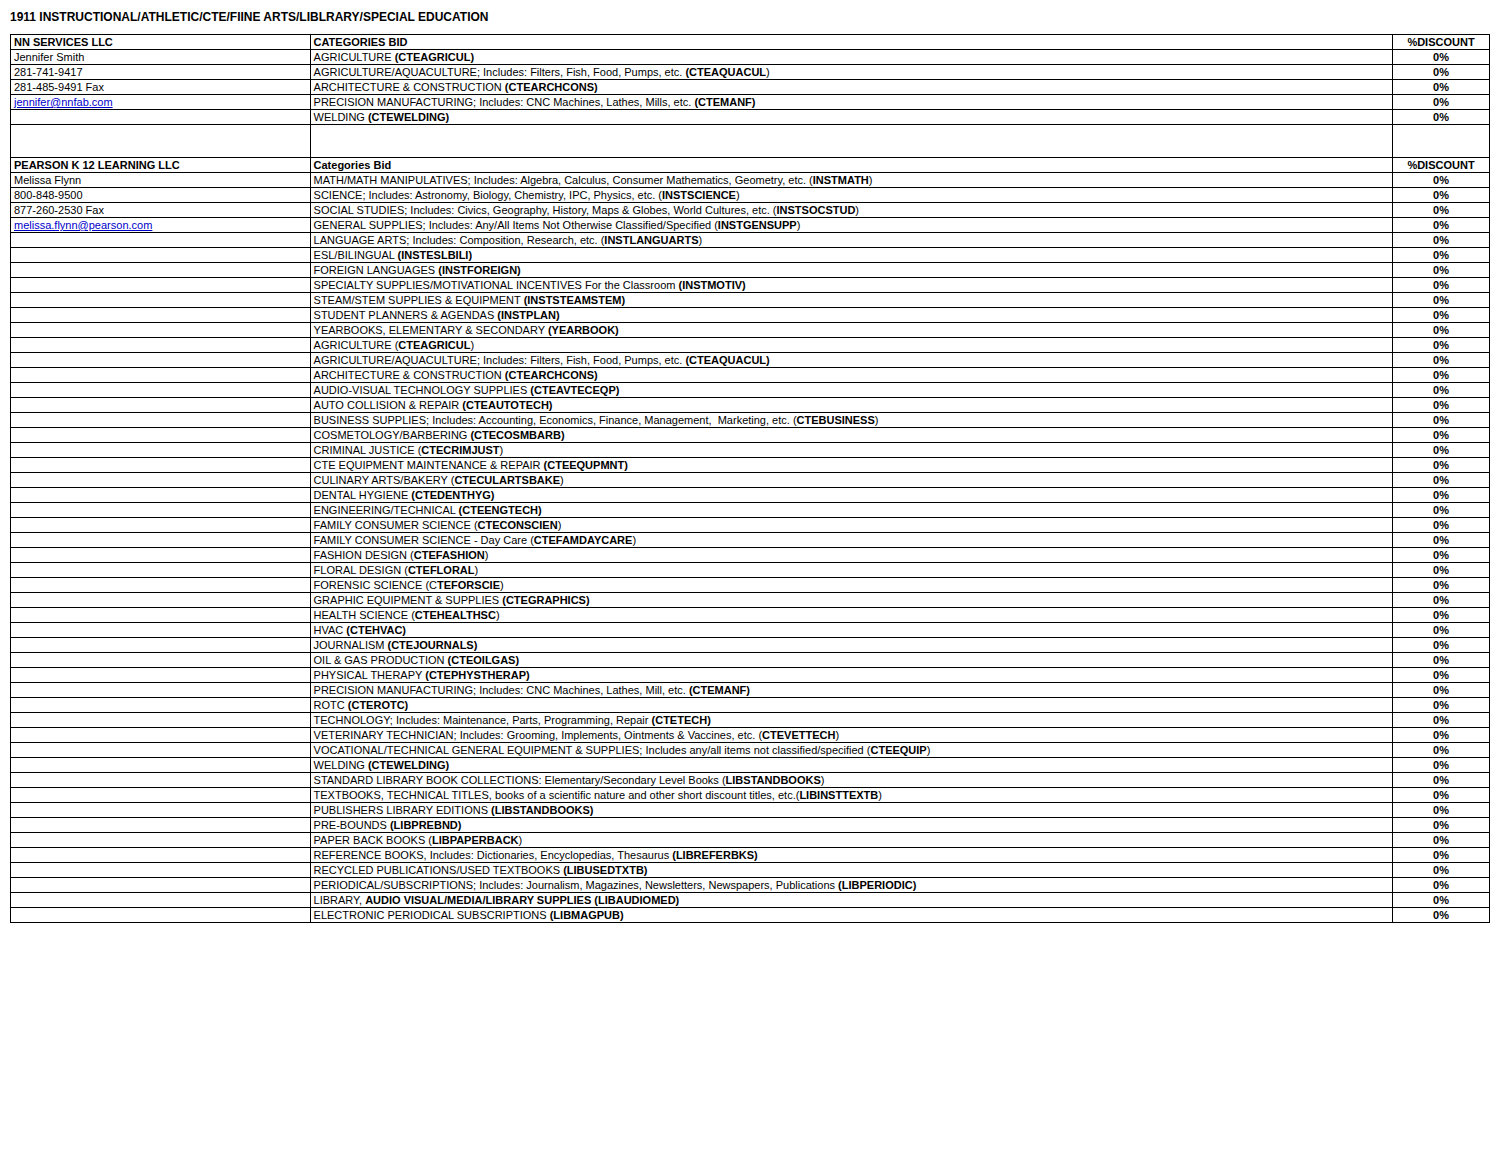1911 INSTRUCTIONAL/ATHLETIC/CTE/FIINE ARTS/LIBLRARY/SPECIAL EDUCATION
| NN SERVICES LLC | CATEGORIES BID | %DISCOUNT |
| Jennifer Smith | AGRICULTURE (CTEAGRICUL) | 0% |
| 281-741-9417 | AGRICULTURE/AQUACULTURE; Includes: Filters, Fish, Food, Pumps, etc. (CTEAQUACUL ) | 0% |
| 281-485-9491 Fax | ARCHITECTURE & CONSTRUCTION (CTEARCHCONS) | 0% |
| jennifer@nnfab.com | PRECISION MANUFACTURING; Includes: CNC Machines, Lathes, Mills, etc. (CTEMANF) | 0% |
| | WELDING (CTEWELDING) | 0% |
| PEARSON K 12 LEARNING LLC | Categories Bid | %DISCOUNT |
| Melissa Flynn | MATH/MATH MANIPULATIVES; Includes: Algebra, Calculus, Consumer Mathematics, Geometry, etc. ( INSTMATH ) | 0% |
| 800-848-9500 | SCIENCE; Includes: Astronomy, Biology, Chemistry, IPC, Physics, etc. ( INSTSCIENCE ) | 0% |
| 877-260-2530 Fax | SOCIAL STUDIES; Includes: Civics, Geography, History, Maps & Globes, World Cultures, etc. ( INSTSOCSTUD ) | 0% |
| melissa.flynn@pearson.com | GENERAL SUPPLIES; Includes: Any/All Items Not Otherwise Classified/Specified ( INSTGENSUPP ) | 0% |
| | LANGUAGE ARTS; Includes: Composition, Research, etc. ( INSTLANGUARTS ) | 0% |
| | ESL/BILINGUAL (INSTESLBILI) | 0% |
| | FOREIGN LANGUAGES (INSTFOREIGN) | 0% |
| | SPECIALTY SUPPLIES/MOTIVATIONAL INCENTIVES For the Classroom (INSTMOTIV) | 0% |
| | STEAM/STEM SUPPLIES & EQUIPMENT (INSTSTEAMSTEM) | 0% |
| | STUDENT PLANNERS & AGENDAS (INSTPLAN) | 0% |
| | YEARBOOKS, ELEMENTARY & SECONDARY (YEARBOOK) | 0% |
| | AGRICULTURE ( CTEAGRICUL ) | 0% |
| | AGRICULTURE/AQUACULTURE; Includes: Filters, Fish, Food, Pumps, etc. (CTEAQUACUL) | 0% |
| | ARCHITECTURE & CONSTRUCTION (CTEARCHCONS) | 0% |
| | AUDIO-VISUAL TECHNOLOGY SUPPLIES (CTEAVTECEQP) | 0% |
| | AUTO COLLISION & REPAIR (CTEAUTOTECH) | 0% |
| | BUSINESS SUPPLIES; Includes: Accounting, Economics, Finance, Management, Marketing, etc. ( CTEBUSINESS ) | 0% |
| | COSMETOLOGY/BARBERING (CTECOSMBARB) | 0% |
| | CRIMINAL JUSTICE ( CTECRIMJUST ) | 0% |
| | CTE EQUIPMENT MAINTENANCE & REPAIR (CTEEQUPMNT) | 0% |
| | CULINARY ARTS/BAKERY ( CTECULARTSBAKE ) | 0% |
| | DENTAL HYGIENE (CTEDENTHYG) | 0% |
| | ENGINEERING/TECHNICAL (CTEENGTECH) | 0% |
| | FAMILY CONSUMER SCIENCE ( CTECONSCIEN ) | 0% |
| | FAMILY CONSUMER SCIENCE - Day Care ( CTEFAMDAYCARE ) | 0% |
| | FASHION DESIGN ( CTEFASHION ) | 0% |
| | FLORAL DESIGN ( CTEFLORAL ) | 0% |
| | FORENSIC SCIENCE (C TEFORSCIE ) | 0% |
| | GRAPHIC EQUIPMENT & SUPPLIES (CTEGRAPHICS) | 0% |
| | HEALTH SCIENCE ( CTEHEALTHSC ) | 0% |
| | HVAC (CTEHVAC) | 0% |
| | JOURNALISM (CTEJOURNALS) | 0% |
| | OIL & GAS PRODUCTION (CTEOILGAS) | 0% |
| | PHYSICAL THERAPY (CTEPHYSTHERAP) | 0% |
| | PRECISION MANUFACTURING; Includes: CNC Machines, Lathes, Mill, etc. (CTEMANF) | 0% |
| | ROTC (CTEROTC) | 0% |
| | TECHNOLOGY; Includes: Maintenance, Parts, Programming, Repair (CTETECH) | 0% |
| | VETERINARY TECHNICIAN; Includes: Grooming, Implements, Ointments & Vaccines, etc. ( CTEVETTECH ) | 0% |
| | VOCATIONAL/TECHNICAL GENERAL EQUIPMENT & SUPPLIES; Includes any/all items not classified/specified ( CTEEQUIP ) | 0% |
| | WELDING (CTEWELDING) | 0% |
| | STANDARD LIBRARY BOOK COLLECTIONS: Elementary/Secondary Level Books ( LIBSTANDBOOKS ) | 0% |
| | TEXTBOOKS, TECHNICAL TITLES, books of a scientific nature and other short discount titles, etc.( LIBINSTTEXTB ) | 0% |
| | PUBLISHERS LIBRARY EDITIONS (LIBSTANDBOOKS) | 0% |
| | PRE-BOUNDS (LIBPREBND) | 0% |
| | PAPER BACK BOOKS ( LIBPAPERBACK ) | 0% |
| | REFERENCE BOOKS, Includes: Dictionaries, Encyclopedias, Thesaurus (LIBREFERBKS) | 0% |
| | RECYCLED PUBLICATIONS/USED TEXTBOOKS (LIBUSEDTXTB) | 0% |
| | PERIODICAL/SUBSCRIPTIONS; Includes: Journalism, Magazines, Newsletters, Newspapers, Publications (LIBPERIODIC) | 0% |
| | LIBRARY, AUDIO VISUAL/MEDIA/LIBRARY SUPPLIES (LIBAUDIOMED) | 0% |
| | ELECTRONIC PERIODICAL SUBSCRIPTIONS (LIBMAGPUB) | 0% |